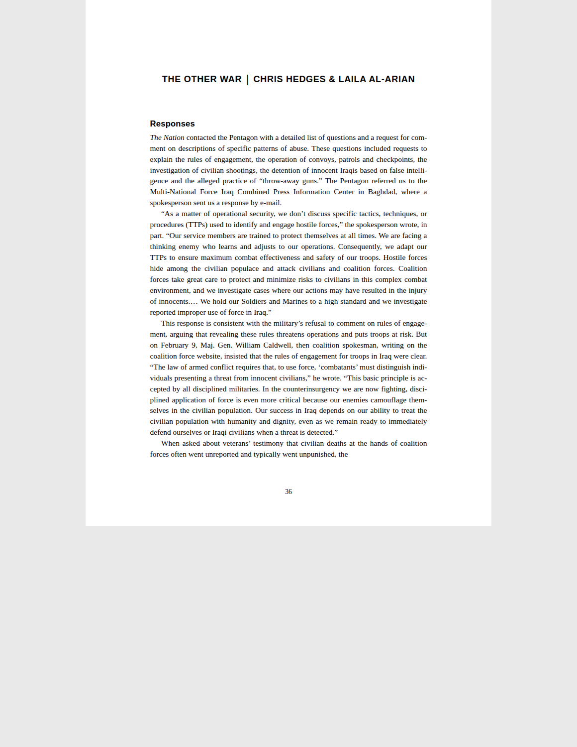THE OTHER WAR|CHRIS HEDGES & LAILA AL-ARIAN
Responses
The Nation contacted the Pentagon with a detailed list of questions and a request for comment on descriptions of specific patterns of abuse. These questions included requests to explain the rules of engagement, the operation of convoys, patrols and checkpoints, the investigation of civilian shootings, the detention of innocent Iraqis based on false intelligence and the alleged practice of “throw-away guns.” The Pentagon referred us to the Multi-National Force Iraq Combined Press Information Center in Baghdad, where a spokesperson sent us a response by e-mail.
“As a matter of operational security, we don’t discuss specific tactics, techniques, or procedures (TTPs) used to identify and engage hostile forces,” the spokesperson wrote, in part. “Our service members are trained to protect themselves at all times. We are facing a thinking enemy who learns and adjusts to our operations. Consequently, we adapt our TTPs to ensure maximum combat effectiveness and safety of our troops. Hostile forces hide among the civilian populace and attack civilians and coalition forces. Coalition forces take great care to protect and minimize risks to civilians in this complex combat environment, and we investigate cases where our actions may have resulted in the injury of innocents.… We hold our Soldiers and Marines to a high standard and we investigate reported improper use of force in Iraq.”
This response is consistent with the military’s refusal to comment on rules of engagement, arguing that revealing these rules threatens operations and puts troops at risk. But on February 9, Maj. Gen. William Caldwell, then coalition spokesman, writing on the coalition force website, insisted that the rules of engagement for troops in Iraq were clear. “The law of armed conflict requires that, to use force, ‘combatants’ must distinguish individuals presenting a threat from innocent civilians,” he wrote. “This basic principle is accepted by all disciplined militaries. In the counterinsurgency we are now fighting, disciplined application of force is even more critical because our enemies camouflage themselves in the civilian population. Our success in Iraq depends on our ability to treat the civilian population with humanity and dignity, even as we remain ready to immediately defend ourselves or Iraqi civilians when a threat is detected.”
When asked about veterans’ testimony that civilian deaths at the hands of coalition forces often went unreported and typically went unpunished, the
36